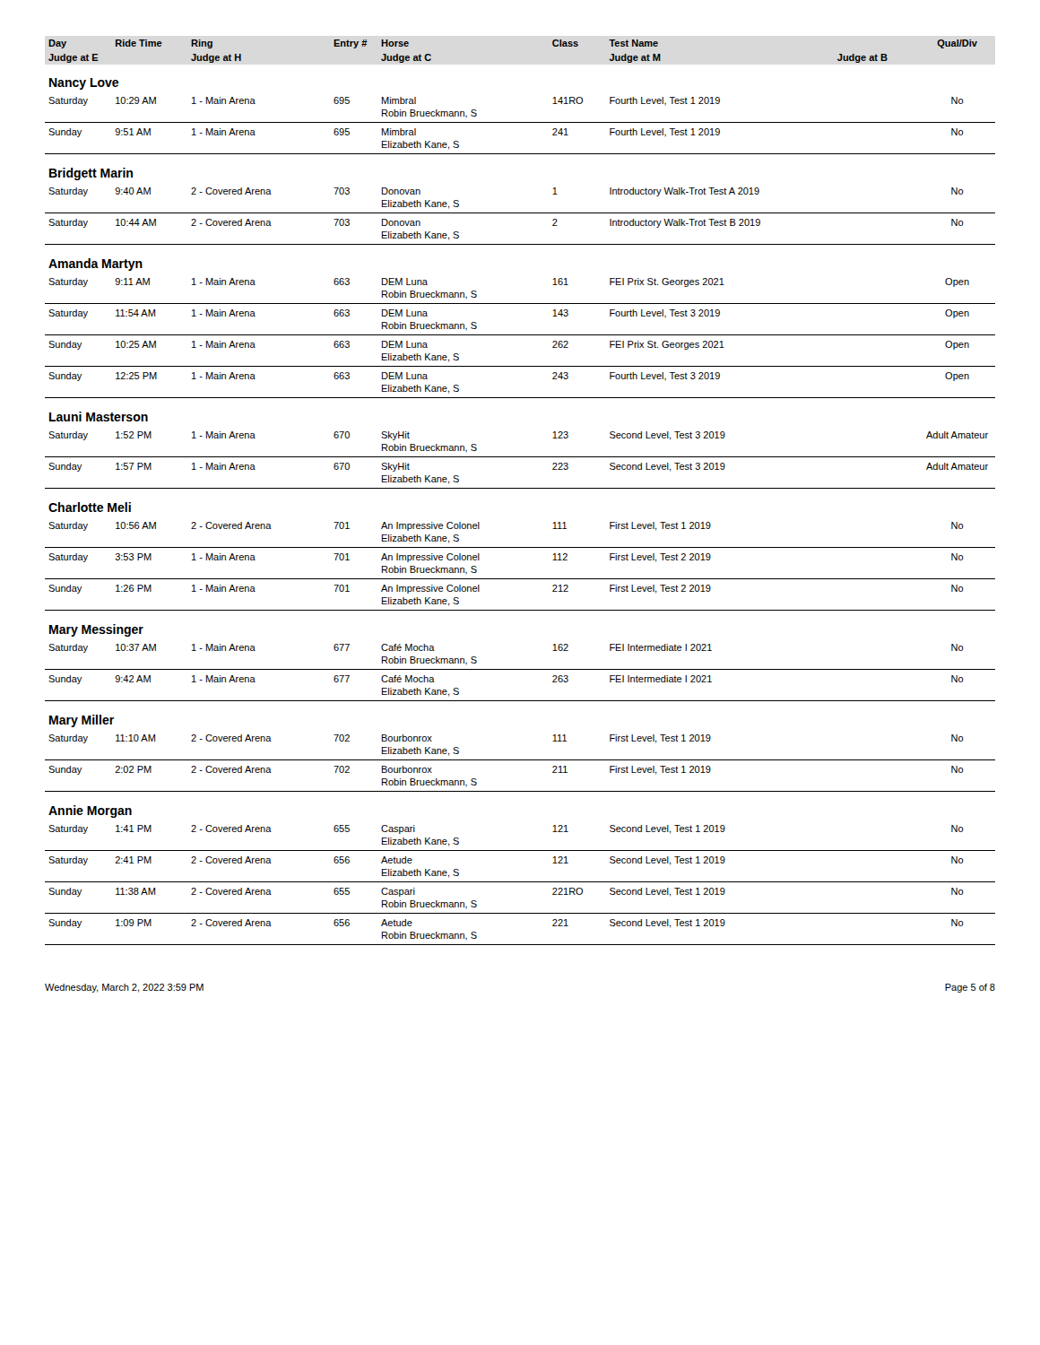| Day | Ride Time | Ring | Entry # | Horse | Class | Test Name | | Qual/Div |
| --- | --- | --- | --- | --- | --- | --- | --- | --- |
| Judge at E | | Judge at H | | Judge at C | | Judge at M | Judge at B | |
| Nancy Love |
| Saturday | 10:29 AM | 1 - Main Arena | 695 | Mimbral | 141RO | Fourth Level, Test 1 2019 | | No |
| | | | | Robin Brueckmann, S | | | | |
| Sunday | 9:51 AM | 1 - Main Arena | 695 | Mimbral | 241 | Fourth Level, Test 1 2019 | | No |
| | | | | Elizabeth Kane, S | | | | |
| Bridgett Marin |
| Saturday | 9:40 AM | 2 - Covered Arena | 703 | Donovan | 1 | Introductory Walk-Trot Test A 2019 | | No |
| | | | | Elizabeth Kane, S | | | | |
| Saturday | 10:44 AM | 2 - Covered Arena | 703 | Donovan | 2 | Introductory Walk-Trot Test B 2019 | | No |
| | | | | Elizabeth Kane, S | | | | |
| Amanda Martyn |
| Saturday | 9:11 AM | 1 - Main Arena | 663 | DEM Luna | 161 | FEI Prix St. Georges 2021 | | Open |
| | | | | Robin Brueckmann, S | | | | |
| Saturday | 11:54 AM | 1 - Main Arena | 663 | DEM Luna | 143 | Fourth Level, Test 3 2019 | | Open |
| | | | | Robin Brueckmann, S | | | | |
| Sunday | 10:25 AM | 1 - Main Arena | 663 | DEM Luna | 262 | FEI Prix St. Georges 2021 | | Open |
| | | | | Elizabeth Kane, S | | | | |
| Sunday | 12:25 PM | 1 - Main Arena | 663 | DEM Luna | 243 | Fourth Level, Test 3 2019 | | Open |
| | | | | Elizabeth Kane, S | | | | |
| Launi Masterson |
| Saturday | 1:52 PM | 1 - Main Arena | 670 | SkyHit | 123 | Second Level, Test 3 2019 | | Adult Amateur |
| | | | | Robin Brueckmann, S | | | | |
| Sunday | 1:57 PM | 1 - Main Arena | 670 | SkyHit | 223 | Second Level, Test 3 2019 | | Adult Amateur |
| | | | | Elizabeth Kane, S | | | | |
| Charlotte Meli |
| Saturday | 10:56 AM | 2 - Covered Arena | 701 | An Impressive Colonel | 111 | First Level, Test 1 2019 | | No |
| | | | | Elizabeth Kane, S | | | | |
| Saturday | 3:53 PM | 1 - Main Arena | 701 | An Impressive Colonel | 112 | First Level, Test 2 2019 | | No |
| | | | | Robin Brueckmann, S | | | | |
| Sunday | 1:26 PM | 1 - Main Arena | 701 | An Impressive Colonel | 212 | First Level, Test 2 2019 | | No |
| | | | | Elizabeth Kane, S | | | | |
| Mary Messinger |
| Saturday | 10:37 AM | 1 - Main Arena | 677 | Café Mocha | 162 | FEI Intermediate I 2021 | | No |
| | | | | Robin Brueckmann, S | | | | |
| Sunday | 9:42 AM | 1 - Main Arena | 677 | Café Mocha | 263 | FEI Intermediate I 2021 | | No |
| | | | | Elizabeth Kane, S | | | | |
| Mary Miller |
| Saturday | 11:10 AM | 2 - Covered Arena | 702 | Bourbonrox | 111 | First Level, Test 1 2019 | | No |
| | | | | Elizabeth Kane, S | | | | |
| Sunday | 2:02 PM | 2 - Covered Arena | 702 | Bourbonrox | 211 | First Level, Test 1 2019 | | No |
| | | | | Robin Brueckmann, S | | | | |
| Annie Morgan |
| Saturday | 1:41 PM | 2 - Covered Arena | 655 | Caspari | 121 | Second Level, Test 1 2019 | | No |
| | | | | Elizabeth Kane, S | | | | |
| Saturday | 2:41 PM | 2 - Covered Arena | 656 | Aetude | 121 | Second Level, Test 1 2019 | | No |
| | | | | Elizabeth Kane, S | | | | |
| Sunday | 11:38 AM | 2 - Covered Arena | 655 | Caspari | 221RO | Second Level, Test 1 2019 | | No |
| | | | | Robin Brueckmann, S | | | | |
| Sunday | 1:09 PM | 2 - Covered Arena | 656 | Aetude | 221 | Second Level, Test 1 2019 | | No |
| | | | | Robin Brueckmann, S | | | | |
Wednesday, March 2, 2022 3:59 PM
Page 5 of 8